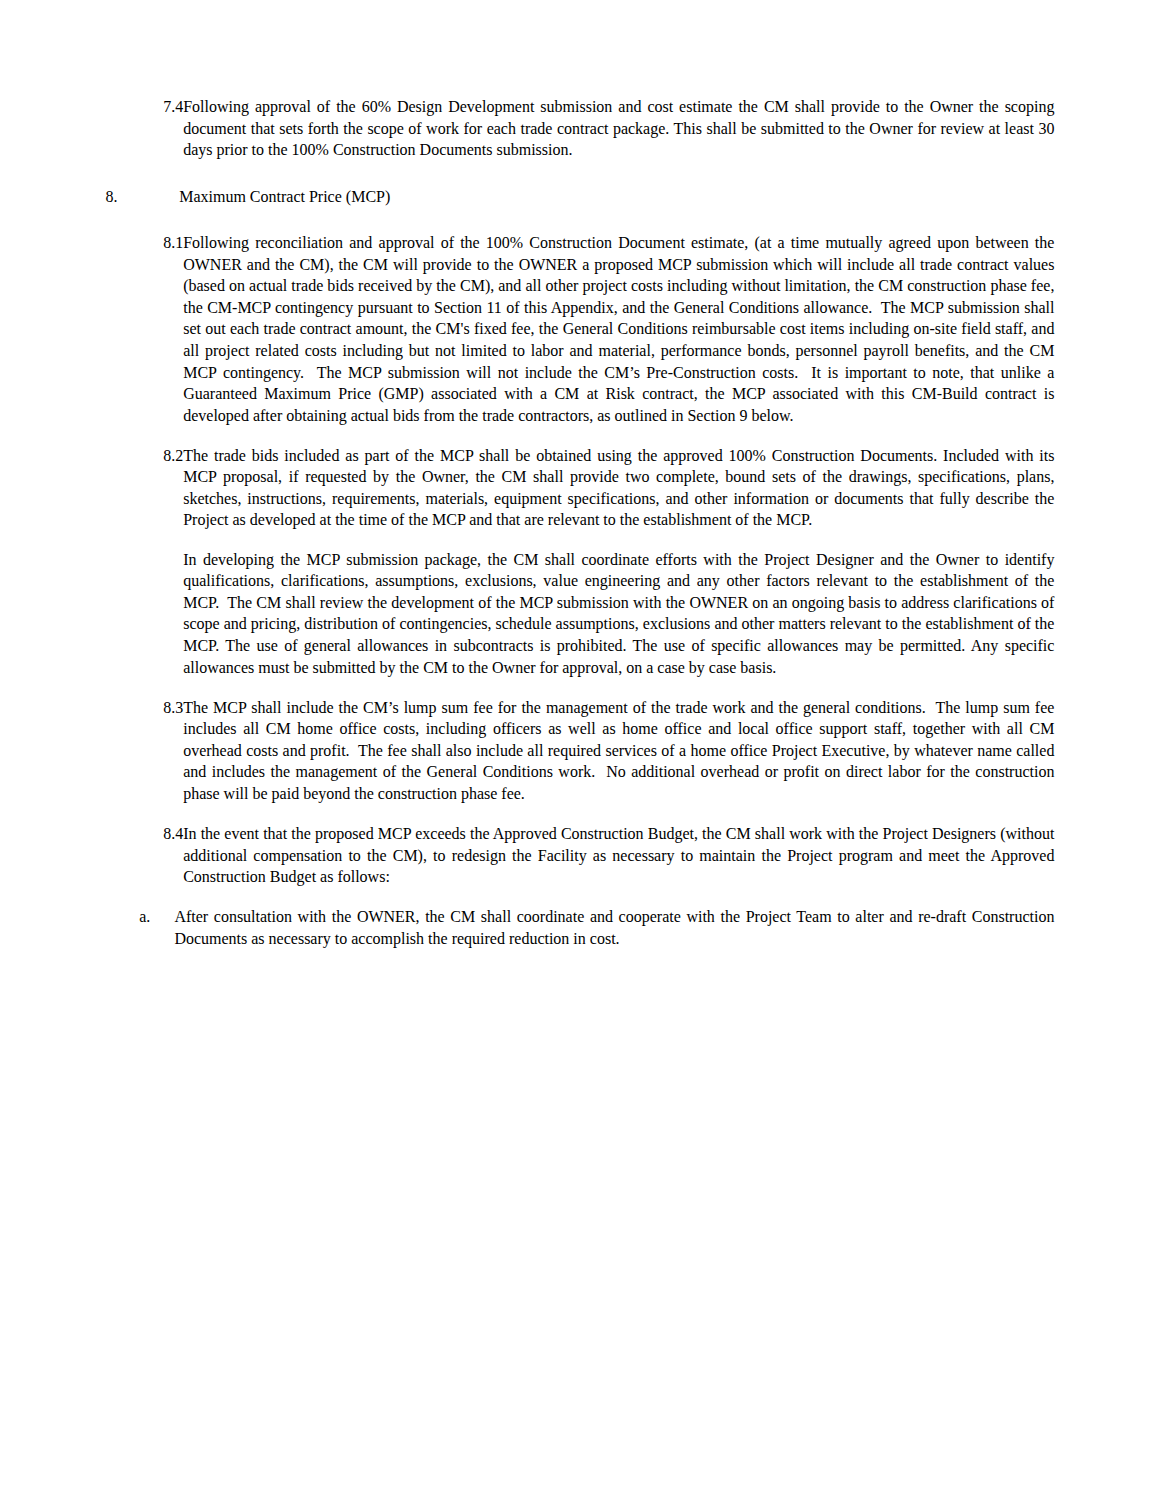7.4
Following approval of the 60% Design Development submission and cost estimate the CM shall provide to the Owner the scoping document that sets forth the scope of work for each trade contract package. This shall be submitted to the Owner for review at least 30 days prior to the 100% Construction Documents submission.
8.
Maximum Contract Price (MCP)
8.1
Following reconciliation and approval of the 100% Construction Document estimate, (at a time mutually agreed upon between the OWNER and the CM), the CM will provide to the OWNER a proposed MCP submission which will include all trade contract values (based on actual trade bids received by the CM), and all other project costs including without limitation, the CM construction phase fee, the CM-MCP contingency pursuant to Section 11 of this Appendix, and the General Conditions allowance. The MCP submission shall set out each trade contract amount, the CM's fixed fee, the General Conditions reimbursable cost items including on-site field staff, and all project related costs including but not limited to labor and material, performance bonds, personnel payroll benefits, and the CM MCP contingency. The MCP submission will not include the CM’s Pre-Construction costs. It is important to note, that unlike a Guaranteed Maximum Price (GMP) associated with a CM at Risk contract, the MCP associated with this CM-Build contract is developed after obtaining actual bids from the trade contractors, as outlined in Section 9 below.
8.2
The trade bids included as part of the MCP shall be obtained using the approved 100% Construction Documents. Included with its MCP proposal, if requested by the Owner, the CM shall provide two complete, bound sets of the drawings, specifications, plans, sketches, instructions, requirements, materials, equipment specifications, and other information or documents that fully describe the Project as developed at the time of the MCP and that are relevant to the establishment of the MCP.
In developing the MCP submission package, the CM shall coordinate efforts with the Project Designer and the Owner to identify qualifications, clarifications, assumptions, exclusions, value engineering and any other factors relevant to the establishment of the MCP. The CM shall review the development of the MCP submission with the OWNER on an ongoing basis to address clarifications of scope and pricing, distribution of contingencies, schedule assumptions, exclusions and other matters relevant to the establishment of the MCP. The use of general allowances in subcontracts is prohibited. The use of specific allowances may be permitted. Any specific allowances must be submitted by the CM to the Owner for approval, on a case by case basis.
8.3
The MCP shall include the CM’s lump sum fee for the management of the trade work and the general conditions. The lump sum fee includes all CM home office costs, including officers as well as home office and local office support staff, together with all CM overhead costs and profit. The fee shall also include all required services of a home office Project Executive, by whatever name called and includes the management of the General Conditions work. No additional overhead or profit on direct labor for the construction phase will be paid beyond the construction phase fee.
8.4
In the event that the proposed MCP exceeds the Approved Construction Budget, the CM shall work with the Project Designers (without additional compensation to the CM), to redesign the Facility as necessary to maintain the Project program and meet the Approved Construction Budget as follows:
a.
After consultation with the OWNER, the CM shall coordinate and cooperate with the Project Team to alter and re-draft Construction Documents as necessary to accomplish the required reduction in cost.